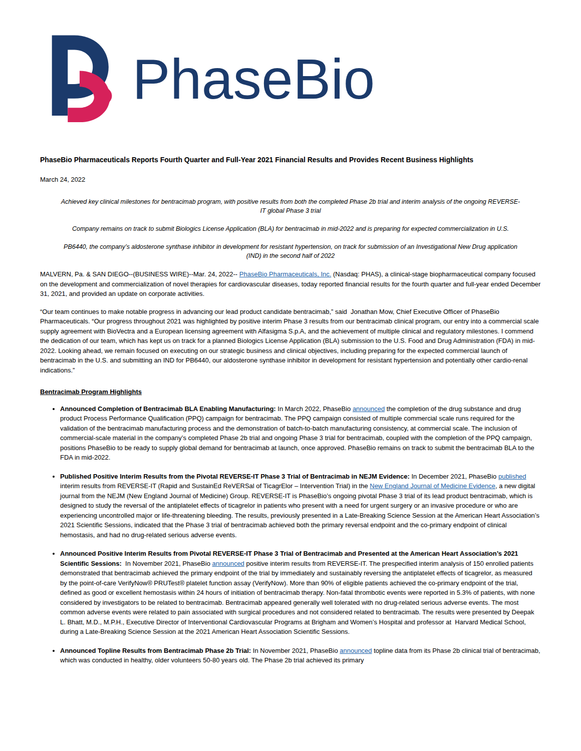PhaseBio
PhaseBio Pharmaceuticals Reports Fourth Quarter and Full-Year 2021 Financial Results and Provides Recent Business Highlights
March 24, 2022
Achieved key clinical milestones for bentracimab program, with positive results from both the completed Phase 2b trial and interim analysis of the ongoing REVERSE-IT global Phase 3 trial
Company remains on track to submit Biologics License Application (BLA) for bentracimab in mid-2022 and is preparing for expected commercialization in U.S.
PB6440, the company’s aldosterone synthase inhibitor in development for resistant hypertension, on track for submission of an Investigational New Drug application (IND) in the second half of 2022
MALVERN, Pa. & SAN DIEGO--(BUSINESS WIRE)--Mar. 24, 2022-- PhaseBio Pharmaceuticals, Inc. (Nasdaq: PHAS), a clinical-stage biopharmaceutical company focused on the development and commercialization of novel therapies for cardiovascular diseases, today reported financial results for the fourth quarter and full-year ended December 31, 2021, and provided an update on corporate activities.
“Our team continues to make notable progress in advancing our lead product candidate bentracimab,” said Jonathan Mow, Chief Executive Officer of PhaseBio Pharmaceuticals. “Our progress throughout 2021 was highlighted by positive interim Phase 3 results from our bentracimab clinical program, our entry into a commercial scale supply agreement with BioVectra and a European licensing agreement with Alfasigma S.p.A, and the achievement of multiple clinical and regulatory milestones. I commend the dedication of our team, which has kept us on track for a planned Biologics License Application (BLA) submission to the U.S. Food and Drug Administration (FDA) in mid-2022. Looking ahead, we remain focused on executing on our strategic business and clinical objectives, including preparing for the expected commercial launch of bentracimab in the U.S. and submitting an IND for PB6440, our aldosterone synthase inhibitor in development for resistant hypertension and potentially other cardio-renal indications.”
Bentracimab Program Highlights
Announced Completion of Bentracimab BLA Enabling Manufacturing: In March 2022, PhaseBio announced the completion of the drug substance and drug product Process Performance Qualification (PPQ) campaign for bentracimab. The PPQ campaign consisted of multiple commercial scale runs required for the validation of the bentracimab manufacturing process and the demonstration of batch-to-batch manufacturing consistency, at commercial scale. The inclusion of commercial-scale material in the company’s completed Phase 2b trial and ongoing Phase 3 trial for bentracimab, coupled with the completion of the PPQ campaign, positions PhaseBio to be ready to supply global demand for bentracimab at launch, once approved. PhaseBio remains on track to submit the bentracimab BLA to the FDA in mid-2022.
Published Positive Interim Results from the Pivotal REVERSE-IT Phase 3 Trial of Bentracimab in NEJM Evidence: In December 2021, PhaseBio published interim results from REVERSE-IT (Rapid and SustainEd ReVERSal of TicagrElor – Intervention Trial) in the New England Journal of Medicine Evidence, a new digital journal from the NEJM (New England Journal of Medicine) Group. REVERSE-IT is PhaseBio’s ongoing pivotal Phase 3 trial of its lead product bentracimab, which is designed to study the reversal of the antiplatelet effects of ticagrelor in patients who present with a need for urgent surgery or an invasive procedure or who are experiencing uncontrolled major or life-threatening bleeding. The results, previously presented in a Late-Breaking Science Session at the American Heart Association’s 2021 Scientific Sessions, indicated that the Phase 3 trial of bentracimab achieved both the primary reversal endpoint and the co-primary endpoint of clinical hemostasis, and had no drug-related serious adverse events.
Announced Positive Interim Results from Pivotal REVERSE-IT Phase 3 Trial of Bentracimab and Presented at the American Heart Association’s 2021 Scientific Sessions: In November 2021, PhaseBio announced positive interim results from REVERSE-IT. The prespecified interim analysis of 150 enrolled patients demonstrated that bentracimab achieved the primary endpoint of the trial by immediately and sustainably reversing the antiplatelet effects of ticagrelor, as measured by the point-of-care VerifyNow® PRUTest® platelet function assay (VerifyNow). More than 90% of eligible patients achieved the co-primary endpoint of the trial, defined as good or excellent hemostasis within 24 hours of initiation of bentracimab therapy. Non-fatal thrombotic events were reported in 5.3% of patients, with none considered by investigators to be related to bentracimab. Bentracimab appeared generally well tolerated with no drug-related serious adverse events. The most common adverse events were related to pain associated with surgical procedures and not considered related to bentracimab. The results were presented by Deepak L. Bhatt, M.D., M.P.H., Executive Director of Interventional Cardiovascular Programs at Brigham and Women’s Hospital and professor at Harvard Medical School, during a Late-Breaking Science Session at the 2021 American Heart Association Scientific Sessions.
Announced Topline Results from Bentracimab Phase 2b Trial: In November 2021, PhaseBio announced topline data from its Phase 2b clinical trial of bentracimab, which was conducted in healthy, older volunteers 50-80 years old. The Phase 2b trial achieved its primary